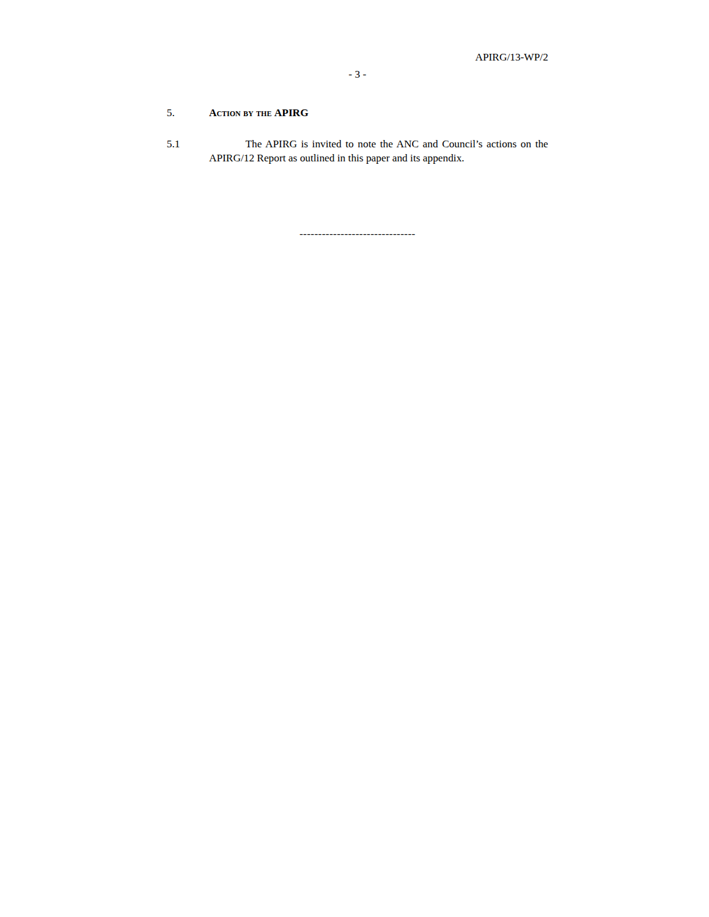APIRG/13-WP/2
- 3 -
5.
Action by the APIRG
5.1
The APIRG is invited to note the ANC and Council’s actions on the APIRG/12 Report as outlined in this paper and its appendix.
-------------------------------